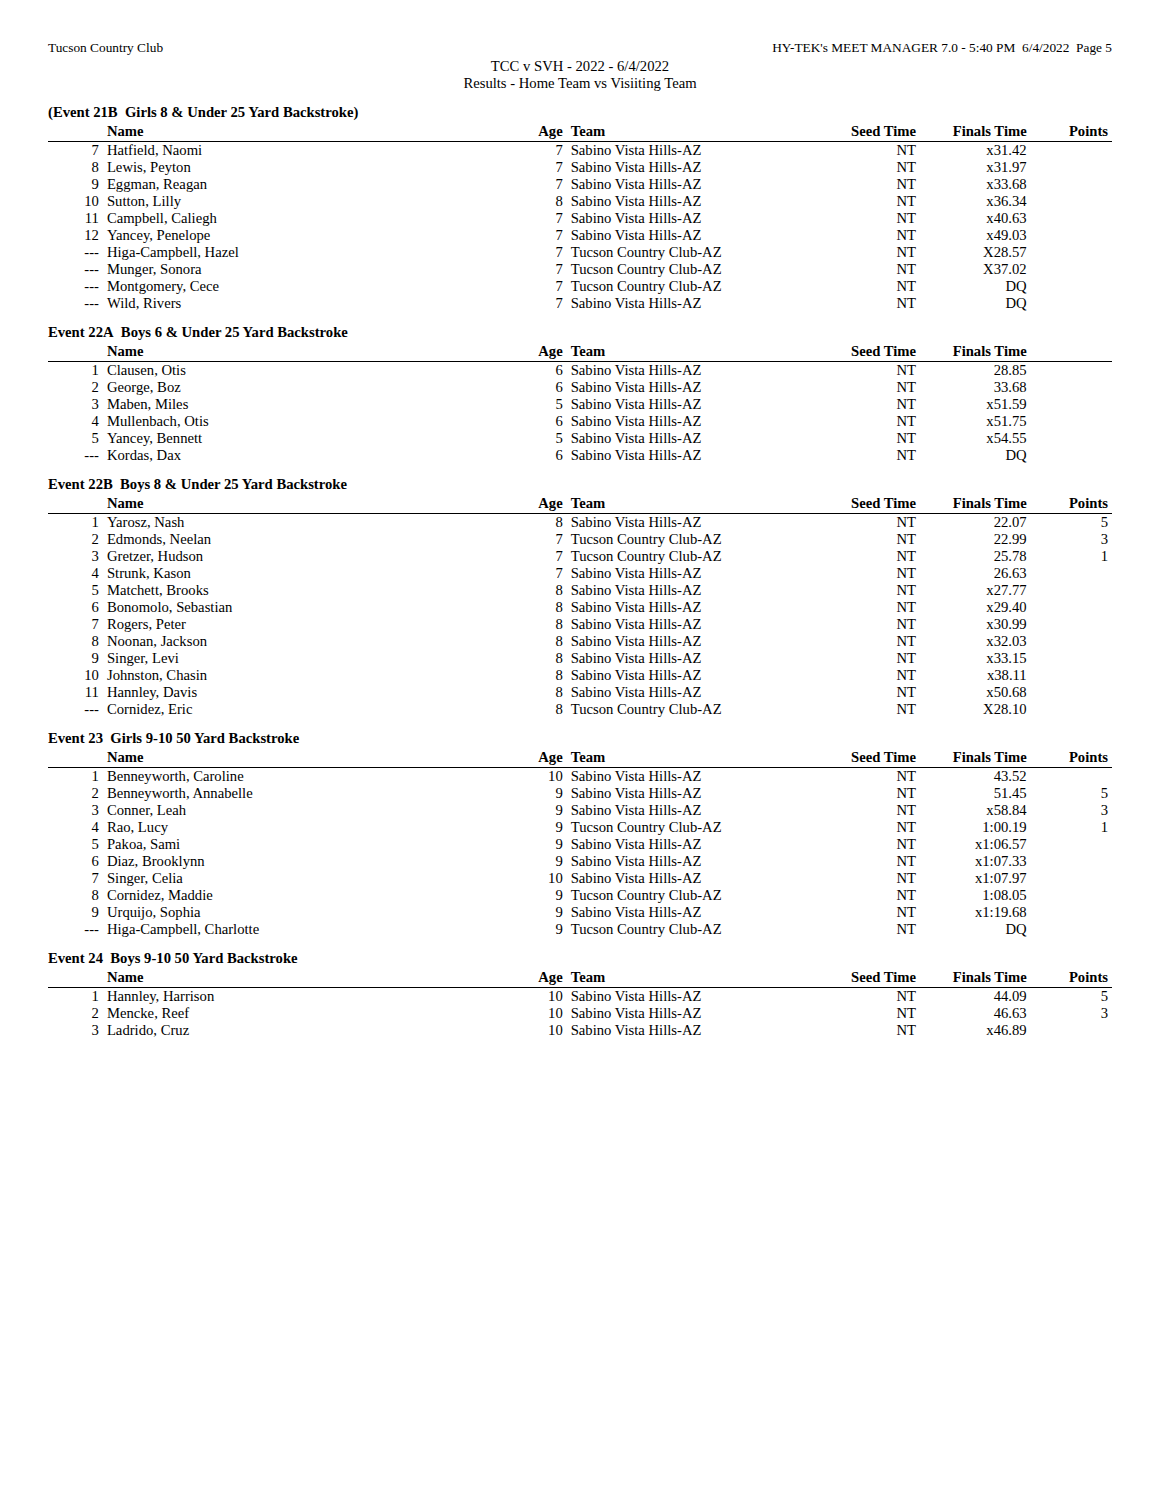Tucson Country Club
HY-TEK's MEET MANAGER 7.0 - 5:40 PM 6/4/2022 Page 5
TCC v SVH - 2022 - 6/4/2022
Results - Home Team vs Visiiting Team
(Event 21B Girls 8 & Under 25 Yard Backstroke)
| | Name | Age | Team | Seed Time | Finals Time | Points |
| --- | --- | --- | --- | --- | --- | --- |
| 7 | Hatfield, Naomi | 7 | Sabino Vista Hills-AZ | NT | x31.42 | |
| 8 | Lewis, Peyton | 7 | Sabino Vista Hills-AZ | NT | x31.97 | |
| 9 | Eggman, Reagan | 7 | Sabino Vista Hills-AZ | NT | x33.68 | |
| 10 | Sutton, Lilly | 8 | Sabino Vista Hills-AZ | NT | x36.34 | |
| 11 | Campbell, Caliegh | 7 | Sabino Vista Hills-AZ | NT | x40.63 | |
| 12 | Yancey, Penelope | 7 | Sabino Vista Hills-AZ | NT | x49.03 | |
| --- | Higa-Campbell, Hazel | 7 | Tucson Country Club-AZ | NT | X28.57 | |
| --- | Munger, Sonora | 7 | Tucson Country Club-AZ | NT | X37.02 | |
| --- | Montgomery, Cece | 7 | Tucson Country Club-AZ | NT | DQ | |
| --- | Wild, Rivers | 7 | Sabino Vista Hills-AZ | NT | DQ | |
Event 22A Boys 6 & Under 25 Yard Backstroke
| | Name | Age | Team | Seed Time | Finals Time | |
| --- | --- | --- | --- | --- | --- | --- |
| 1 | Clausen, Otis | 6 | Sabino Vista Hills-AZ | NT | 28.85 | |
| 2 | George, Boz | 6 | Sabino Vista Hills-AZ | NT | 33.68 | |
| 3 | Maben, Miles | 5 | Sabino Vista Hills-AZ | NT | x51.59 | |
| 4 | Mullenbach, Otis | 6 | Sabino Vista Hills-AZ | NT | x51.75 | |
| 5 | Yancey, Bennett | 5 | Sabino Vista Hills-AZ | NT | x54.55 | |
| --- | Kordas, Dax | 6 | Sabino Vista Hills-AZ | NT | DQ | |
Event 22B Boys 8 & Under 25 Yard Backstroke
| | Name | Age | Team | Seed Time | Finals Time | Points |
| --- | --- | --- | --- | --- | --- | --- |
| 1 | Yarosz, Nash | 8 | Sabino Vista Hills-AZ | NT | 22.07 | 5 |
| 2 | Edmonds, Neelan | 7 | Tucson Country Club-AZ | NT | 22.99 | 3 |
| 3 | Gretzer, Hudson | 7 | Tucson Country Club-AZ | NT | 25.78 | 1 |
| 4 | Strunk, Kason | 7 | Sabino Vista Hills-AZ | NT | 26.63 | |
| 5 | Matchett, Brooks | 8 | Sabino Vista Hills-AZ | NT | x27.77 | |
| 6 | Bonomolo, Sebastian | 8 | Sabino Vista Hills-AZ | NT | x29.40 | |
| 7 | Rogers, Peter | 8 | Sabino Vista Hills-AZ | NT | x30.99 | |
| 8 | Noonan, Jackson | 8 | Sabino Vista Hills-AZ | NT | x32.03 | |
| 9 | Singer, Levi | 8 | Sabino Vista Hills-AZ | NT | x33.15 | |
| 10 | Johnston, Chasin | 8 | Sabino Vista Hills-AZ | NT | x38.11 | |
| 11 | Hannley, Davis | 8 | Sabino Vista Hills-AZ | NT | x50.68 | |
| --- | Cornidez, Eric | 8 | Tucson Country Club-AZ | NT | X28.10 | |
Event 23 Girls 9-10 50 Yard Backstroke
| | Name | Age | Team | Seed Time | Finals Time | Points |
| --- | --- | --- | --- | --- | --- | --- |
| 1 | Benneyworth, Caroline | 10 | Sabino Vista Hills-AZ | NT | 43.52 | |
| 2 | Benneyworth, Annabelle | 9 | Sabino Vista Hills-AZ | NT | 51.45 | 5 |
| 3 | Conner, Leah | 9 | Sabino Vista Hills-AZ | NT | x58.84 | 3 |
| 4 | Rao, Lucy | 9 | Tucson Country Club-AZ | NT | 1:00.19 | 1 |
| 5 | Pakoa, Sami | 9 | Sabino Vista Hills-AZ | NT | x1:06.57 | |
| 6 | Diaz, Brooklynn | 9 | Sabino Vista Hills-AZ | NT | x1:07.33 | |
| 7 | Singer, Celia | 10 | Sabino Vista Hills-AZ | NT | x1:07.97 | |
| 8 | Cornidez, Maddie | 9 | Tucson Country Club-AZ | NT | 1:08.05 | |
| 9 | Urquijo, Sophia | 9 | Sabino Vista Hills-AZ | NT | x1:19.68 | |
| --- | Higa-Campbell, Charlotte | 9 | Tucson Country Club-AZ | NT | DQ | |
Event 24 Boys 9-10 50 Yard Backstroke
| | Name | Age | Team | Seed Time | Finals Time | Points |
| --- | --- | --- | --- | --- | --- | --- |
| 1 | Hannley, Harrison | 10 | Sabino Vista Hills-AZ | NT | 44.09 | 5 |
| 2 | Mencke, Reef | 10 | Sabino Vista Hills-AZ | NT | 46.63 | 3 |
| 3 | Ladrido, Cruz | 10 | Sabino Vista Hills-AZ | NT | x46.89 | |